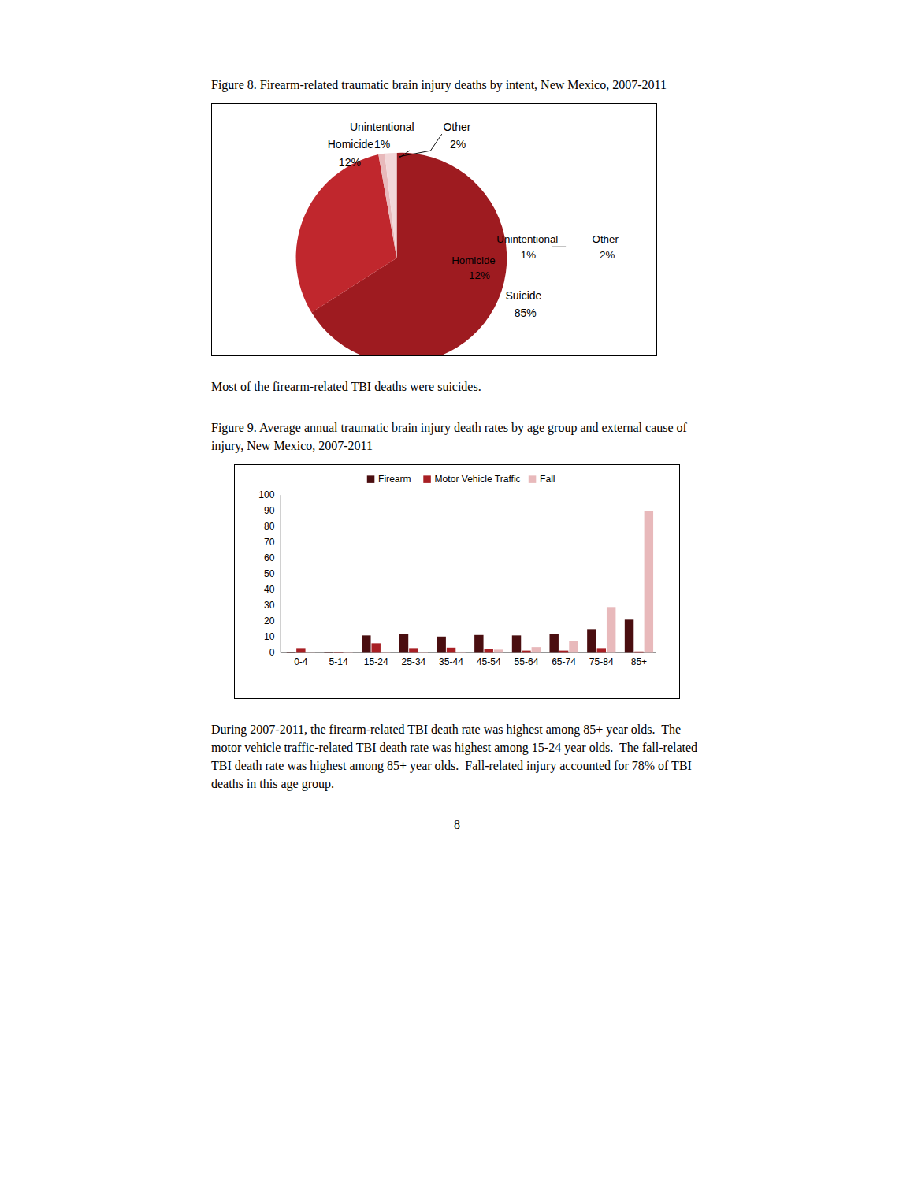Figure 8. Firearm-related traumatic brain injury deaths by intent, New Mexico, 2007-2011
Unintentional 1% Homicide 12% Other 2% Suicide
Unintentional
1%
Homicide
12%
Other
2%
Suicide
85%
Most of the firearm-related TBI deaths were suicides.
Figure 9. Average annual traumatic brain injury death rates by age group and external cause of injury, New Mexico, 2007-2011
Firearm Motor Vehicle Traffic Fall 100 90 80 70 60 50 40 30 20 10 0 0-4 5-14 15-24 25-34 35-44 45-54 55-64 65-74 75-84 85+
During 2007-2011, the firearm-related TBI death rate was highest among 85+ year olds. The motor vehicle traffic-related TBI death rate was highest among 15-24 year olds. The fall-related TBI death rate was highest among 85+ year olds. Fall-related injury accounted for 78% of TBI deaths in this age group.
8